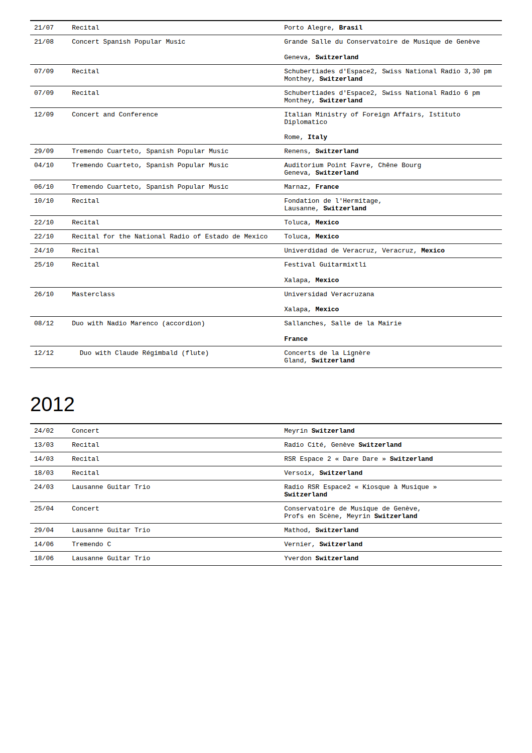| 21/07 | Recital | Porto Alegre, Brasil |
| 21/08 | Concert Spanish Popular Music | Grande Salle du Conservatoire de Musique de Genève Geneva, Switzerland |
| 07/09 | Recital | Schubertiades d'Espace2, Swiss National Radio 3,30 pm Monthey, Switzerland |
| 07/09 | Recital | Schubertiades d'Espace2, Swiss National Radio 6 pm Monthey, Switzerland |
| 12/09 | Concert and Conference | Italian Ministry of Foreign Affairs, Istituto Diplomatico Rome, Italy |
| 29/09 | Tremendo Cuarteto, Spanish Popular Music | Renens, Switzerland |
| 04/10 | Tremendo Cuarteto, Spanish Popular Music | Auditorium Point Favre, Chêne Bourg Geneva, Switzerland |
| 06/10 | Tremendo Cuarteto, Spanish Popular Music | Marnaz, France |
| 10/10 | Recital | Fondation de l'Hermitage, Lausanne, Switzerland |
| 22/10 | Recital | Toluca, Mexico |
| 22/10 | Recital for the National Radio of Estado de Mexico | Toluca, Mexico |
| 24/10 | Recital | Univerdidad de Veracruz, Veracruz, Mexico |
| 25/10 | Recital | Festival Guitarmixtli Xalapa, Mexico |
| 26/10 | Masterclass | Universidad Veracruzana Xalapa, Mexico |
| 08/12 | Duo with Nadio Marenco (accordion) | Sallanches, Salle de la Mairie France |
| 12/12 | Duo with Claude Régimbald (flute) | Concerts de la Lignère Gland, Switzerland |
2012
| 24/02 | Concert | Meyrin Switzerland |
| 13/03 | Recital | Radio Cité, Genève Switzerland |
| 14/03 | Recital | RSR Espace 2 « Dare Dare » Switzerland |
| 18/03 | Recital | Versoix, Switzerland |
| 24/03 | Lausanne Guitar Trio | Radio RSR Espace2 « Kiosque à Musique » Switzerland |
| 25/04 | Concert | Conservatoire de Musique de Genève, Profs en Scène, Meyrin Switzerland |
| 29/04 | Lausanne Guitar Trio | Mathod, Switzerland |
| 14/06 | Tremendo C | Vernier, Switzerland |
| 18/06 | Lausanne Guitar Trio | Yverdon Switzerland |